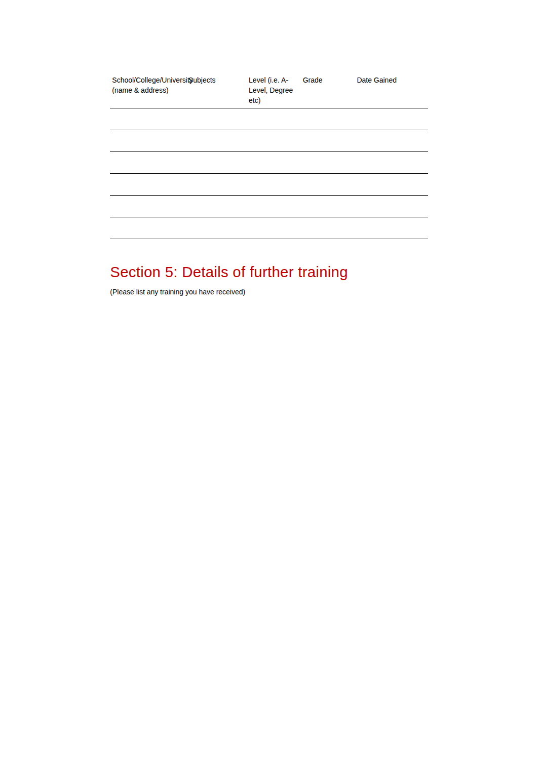| School/College/University (name & address) | Subjects | Level (i.e. A-Level, Degree etc) | Grade | Date Gained |
| --- | --- | --- | --- | --- |
Section 5: Details of further training
(Please list any training you have received)